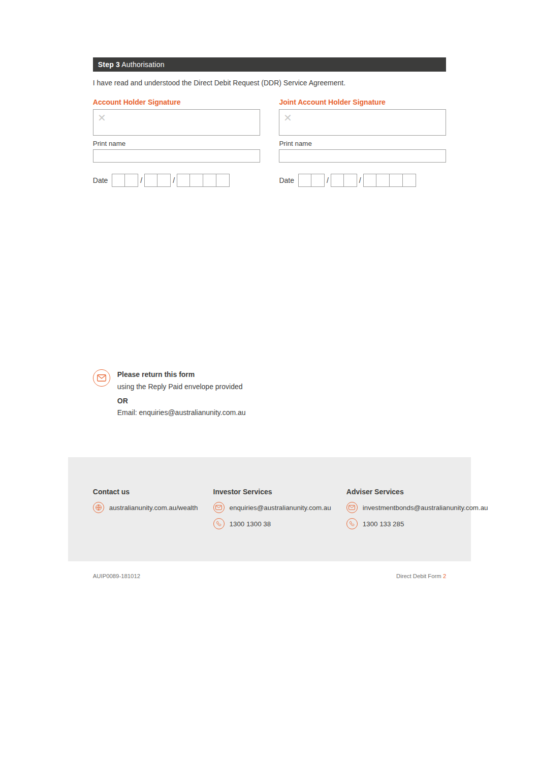Step 3 Authorisation
I have read and understood the Direct Debit Request (DDR) Service Agreement.
Account Holder Signature
✕
Print name
Date
/
/
Joint Account Holder Signature
✕
Print name
Date
/
/
Please return this form
using the Reply Paid envelope provided
OR
Email: enquiries@australianunity.com.au
Contact us
australianunity.com.au/wealth
Investor Services
enquiries@australianunity.com.au
1300 1300 38
Adviser Services
investmentbonds@australianunity.com.au
1300 133 285
AUIP0089-181012
Direct Debit Form 2